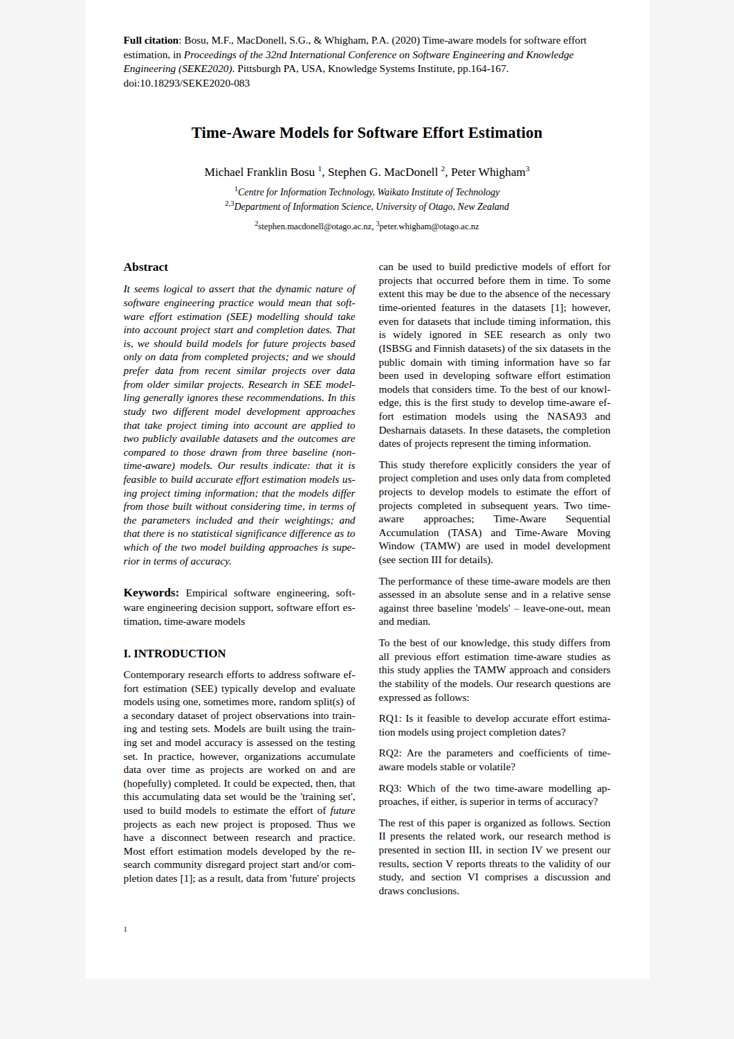Full citation: Bosu, M.F., MacDonell, S.G., & Whigham, P.A. (2020) Time-aware models for software effort estimation, in Proceedings of the 32nd International Conference on Software Engineering and Knowledge Engineering (SEKE2020). Pittsburgh PA, USA, Knowledge Systems Institute, pp.164-167. doi:10.18293/SEKE2020-083
Time-Aware Models for Software Effort Estimation
Michael Franklin Bosu 1, Stephen G. MacDonell 2, Peter Whigham3
1Centre for Information Technology, Waikato Institute of Technology
2,3Department of Information Science, University of Otago, New Zealand
2stephen.macdonell@otago.ac.nz, 3peter.whigham@otago.ac.nz
Abstract
It seems logical to assert that the dynamic nature of software engineering practice would mean that software effort estimation (SEE) modelling should take into account project start and completion dates. That is, we should build models for future projects based only on data from completed projects; and we should prefer data from recent similar projects over data from older similar projects. Research in SEE modelling generally ignores these recommendations. In this study two different model development approaches that take project timing into account are applied to two publicly available datasets and the outcomes are compared to those drawn from three baseline (non-time-aware) models. Our results indicate: that it is feasible to build accurate effort estimation models using project timing information; that the models differ from those built without considering time, in terms of the parameters included and their weightings; and that there is no statistical significance difference as to which of the two model building approaches is superior in terms of accuracy.
Keywords: Empirical software engineering, software engineering decision support, software effort estimation, time-aware models
I. INTRODUCTION
Contemporary research efforts to address software effort estimation (SEE) typically develop and evaluate models using one, sometimes more, random split(s) of a secondary dataset of project observations into training and testing sets. Models are built using the training set and model accuracy is assessed on the testing set. In practice, however, organizations accumulate data over time as projects are worked on and are (hopefully) completed. It could be expected, then, that this accumulating data set would be the 'training set', used to build models to estimate the effort of future projects as each new project is proposed. Thus we have a disconnect between research and practice. Most effort estimation models developed by the research community disregard project start and/or completion dates [1]; as a result, data from 'future' projects can be used to build predictive models of effort for projects that occurred before them in time. To some extent this may be due to the absence of the necessary time-oriented features in the datasets [1]; however, even for datasets that include timing information, this is widely ignored in SEE research as only two (ISBSG and Finnish datasets) of the six datasets in the public domain with timing information have so far been used in developing software effort estimation models that considers time. To the best of our knowledge, this is the first study to develop time-aware effort estimation models using the NASA93 and Desharnais datasets. In these datasets, the completion dates of projects represent the timing information.
This study therefore explicitly considers the year of project completion and uses only data from completed projects to develop models to estimate the effort of projects completed in subsequent years. Two time-aware approaches; Time-Aware Sequential Accumulation (TASA) and Time-Aware Moving Window (TAMW) are used in model development (see section III for details).
The performance of these time-aware models are then assessed in an absolute sense and in a relative sense against three baseline 'models' – leave-one-out, mean and median.
To the best of our knowledge, this study differs from all previous effort estimation time-aware studies as this study applies the TAMW approach and considers the stability of the models. Our research questions are expressed as follows:
RQ1: Is it feasible to develop accurate effort estimation models using project completion dates?
RQ2: Are the parameters and coefficients of time-aware models stable or volatile?
RQ3: Which of the two time-aware modelling approaches, if either, is superior in terms of accuracy?
The rest of this paper is organized as follows. Section II presents the related work, our research method is presented in section III, in section IV we present our results, section V reports threats to the validity of our study, and section VI comprises a discussion and draws conclusions.
1